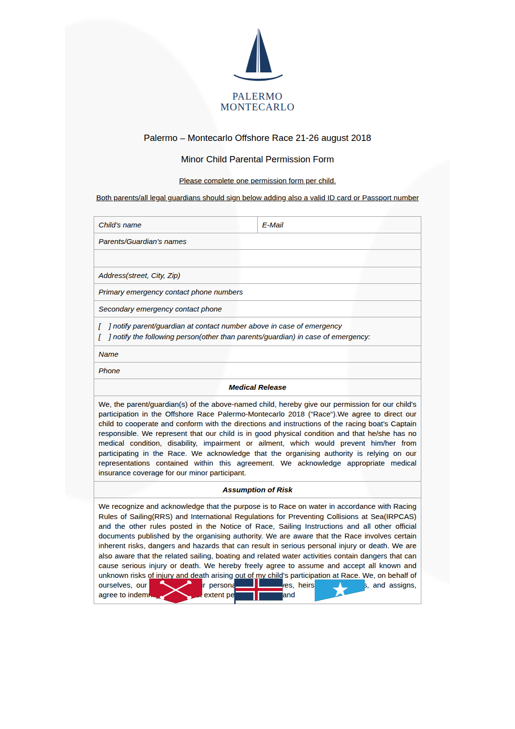PALERMO
MONTECARLO
Palermo – Montecarlo Offshore Race 21-26 august 2018
Minor Child Parental Permission Form
Please complete one permission form per child.
Both parents/all legal guardians should sign below adding also a valid ID card or Passport number
| Child’s name | E-Mail |
| Parents/Guardian’s names |
| Address(street, City, Zip) |
| Primary emergency contact phone numbers |
| Secondary emergency contact phone |
| [ ] notify parent/guardian at contact number above in case of emergency [ ] notify the following person(other than parents/guardian) in case of emergency: |
| Name |
| Phone |
| Medical Release |
| We, the parent/guardian(s) of the above-named child, hereby give our permission for our child's participation in the Offshore Race Palermo-Montecarlo 2018 (“Race“).We agree to direct our child to cooperate and conform with the directions and instructions of the racing boat’s Captain responsible. We represent that our child is in good physical condition and that he/she has no medical condition, disability, impairment or ailment, which would prevent him/her from participating in the Race. We acknowledge that the organising authority is relying on our representations contained within this agreement. We acknowledge appropriate medical insurance coverage for our minor participant. |
| Assumption of Risk |
| We recognize and acknowledge that the purpose is to Race on water in accordance with Racing Rules of Sailing(RRS) and International Regulations for Preventing Collisions at Sea(IRPCAS) and the other rules posted in the Notice of Race, Sailing Instructions and all other official documents published by the organising authority. We are aware that the Race involves certain inherent risks, dangers and hazards that can result in serious personal injury or death. We are also aware that the related sailing, boating and related water activities contain dangers that can cause serious injury or death. We hereby freely agree to assume and accept all known and unknown risks of injury and death arising out of my child's participation at Race. We, on behalf of ourselves, our minor child, our personal representatives, heirs, administrators, and assigns, agree to indemnify to the fullest extent permitted by law and |